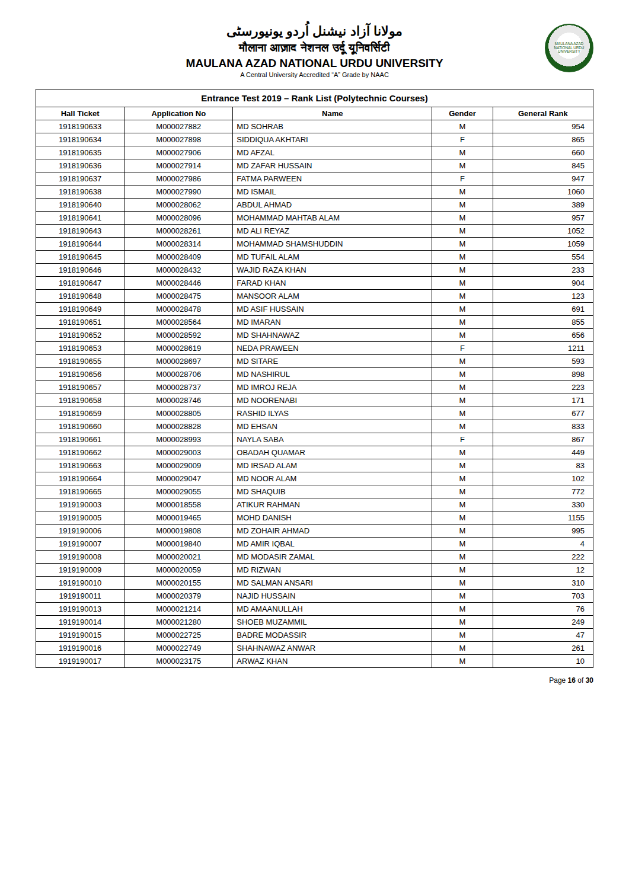MAULANA AZAD NATIONAL URDU UNIVERSITY
مولانا آزاد نیشنل اُردو یونیورسٹی
मौलाना आज़ाद नेशनल उर्दू यूनिवर्सिटी
MAULANA AZAD NATIONAL URDU UNIVERSITY
A Central University Accredited “A” Grade by NAAC
Entrance Test 2019 – Rank List (Polytechnic Courses)
| Hall Ticket | Application No | Name | Gender | General Rank |
| --- | --- | --- | --- | --- |
| 1918190633 | M000027882 | MD SOHRAB | M | 954 |
| 1918190634 | M000027898 | SIDDIQUA AKHTARI | F | 865 |
| 1918190635 | M000027906 | MD AFZAL | M | 660 |
| 1918190636 | M000027914 | MD ZAFAR HUSSAIN | M | 845 |
| 1918190637 | M000027986 | FATMA PARWEEN | F | 947 |
| 1918190638 | M000027990 | MD ISMAIL | M | 1060 |
| 1918190640 | M000028062 | ABDUL AHMAD | M | 389 |
| 1918190641 | M000028096 | MOHAMMAD MAHTAB ALAM | M | 957 |
| 1918190643 | M000028261 | MD ALI REYAZ | M | 1052 |
| 1918190644 | M000028314 | MOHAMMAD SHAMSHUDDIN | M | 1059 |
| 1918190645 | M000028409 | MD TUFAIL ALAM | M | 554 |
| 1918190646 | M000028432 | WAJID RAZA KHAN | M | 233 |
| 1918190647 | M000028446 | FARAD KHAN | M | 904 |
| 1918190648 | M000028475 | MANSOOR ALAM | M | 123 |
| 1918190649 | M000028478 | MD ASIF HUSSAIN | M | 691 |
| 1918190651 | M000028564 | MD IMARAN | M | 855 |
| 1918190652 | M000028592 | MD SHAHNAWAZ | M | 656 |
| 1918190653 | M000028619 | NEDA PRAWEEN | F | 1211 |
| 1918190655 | M000028697 | MD SITARE | M | 593 |
| 1918190656 | M000028706 | MD NASHIRUL | M | 898 |
| 1918190657 | M000028737 | MD IMROJ REJA | M | 223 |
| 1918190658 | M000028746 | MD NOORENABI | M | 171 |
| 1918190659 | M000028805 | RASHID ILYAS | M | 677 |
| 1918190660 | M000028828 | MD EHSAN | M | 833 |
| 1918190661 | M000028993 | NAYLA SABA | F | 867 |
| 1918190662 | M000029003 | OBADAH QUAMAR | M | 449 |
| 1918190663 | M000029009 | MD IRSAD ALAM | M | 83 |
| 1918190664 | M000029047 | MD NOOR ALAM | M | 102 |
| 1918190665 | M000029055 | MD SHAQUIB | M | 772 |
| 1919190003 | M000018558 | ATIKUR RAHMAN | M | 330 |
| 1919190005 | M000019465 | MOHD DANISH | M | 1155 |
| 1919190006 | M000019808 | MD ZOHAIR AHMAD | M | 995 |
| 1919190007 | M000019840 | MD AMIR IQBAL | M | 4 |
| 1919190008 | M000020021 | MD MODASIR ZAMAL | M | 222 |
| 1919190009 | M000020059 | MD RIZWAN | M | 12 |
| 1919190010 | M000020155 | MD SALMAN ANSARI | M | 310 |
| 1919190011 | M000020379 | NAJID HUSSAIN | M | 703 |
| 1919190013 | M000021214 | MD AMAANULLAH | M | 76 |
| 1919190014 | M000021280 | SHOEB MUZAMMIL | M | 249 |
| 1919190015 | M000022725 | BADRE MODASSIR | M | 47 |
| 1919190016 | M000022749 | SHAHNAWAZ ANWAR | M | 261 |
| 1919190017 | M000023175 | ARWAZ KHAN | M | 10 |
Page 16 of 30